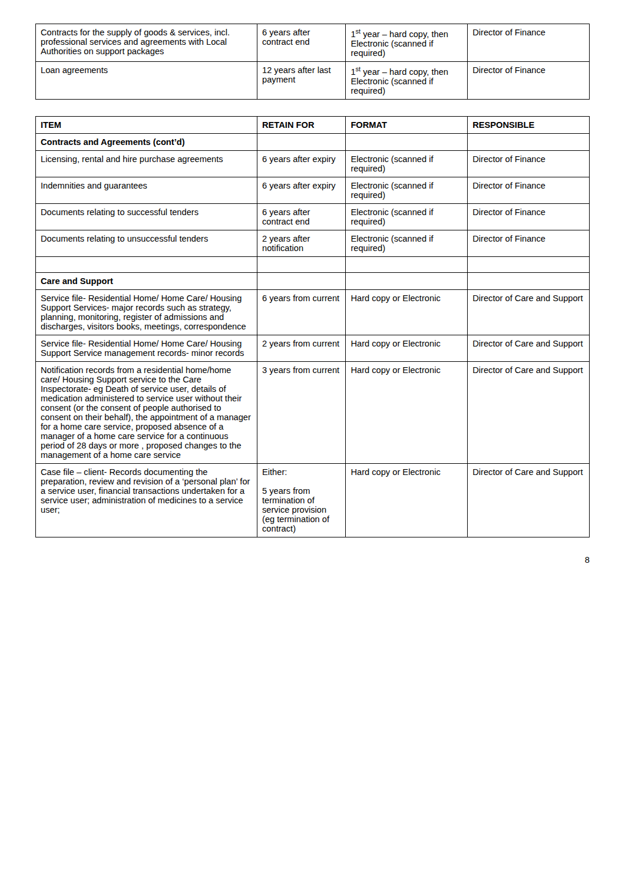| Contracts for the supply of goods & services, incl. professional services and agreements with Local Authorities on support packages | 6 years after contract end | 1 st year – hard copy, then Electronic (scanned if required) | Director of Finance |
| Loan agreements | 12 years after last payment | 1 st year – hard copy, then Electronic (scanned if required) | Director of Finance |
| ITEM | RETAIN FOR | FORMAT | RESPONSIBLE |
| Contracts and Agreements (cont’d) | | | |
| Licensing, rental and hire purchase agreements | 6 years after expiry | Electronic (scanned if required) | Director of Finance |
| Indemnities and guarantees | 6 years after expiry | Electronic (scanned if required) | Director of Finance |
| Documents relating to successful tenders | 6 years after contract end | Electronic (scanned if required) | Director of Finance |
| Documents relating to unsuccessful tenders | 2 years after notification | Electronic (scanned if required) | Director of Finance |
| Care and Support | | | |
| Service file- Residential Home/ Home Care/ Housing Support Services- major records such as strategy, planning, monitoring, register of admissions and discharges, visitors books, meetings, correspondence | 6 years from current | Hard copy or Electronic | Director of Care and Support |
| Service file- Residential Home/ Home Care/ Housing Support Service management records- minor records | 2 years from current | Hard copy or Electronic | Director of Care and Support |
| Notification records from a residential home/home care/ Housing Support service to the Care Inspectorate- eg Death of service user, details of medication administered to service user without their consent (or the consent of people authorised to consent on their behalf), the appointment of a manager for a home care service, proposed absence of a manager of a home care service for a continuous period of 28 days or more , proposed changes to the management of a home care service | 3 years from current | Hard copy or Electronic | Director of Care and Support |
| Case file – client- Records documenting the preparation, review and revision of a ‘personal plan’ for a service user, financial transactions undertaken for a service user; administration of medicines to a service user; | Either: 5 years from termination of service provision (eg termination of contract) | Hard copy or Electronic | Director of Care and Support |
8